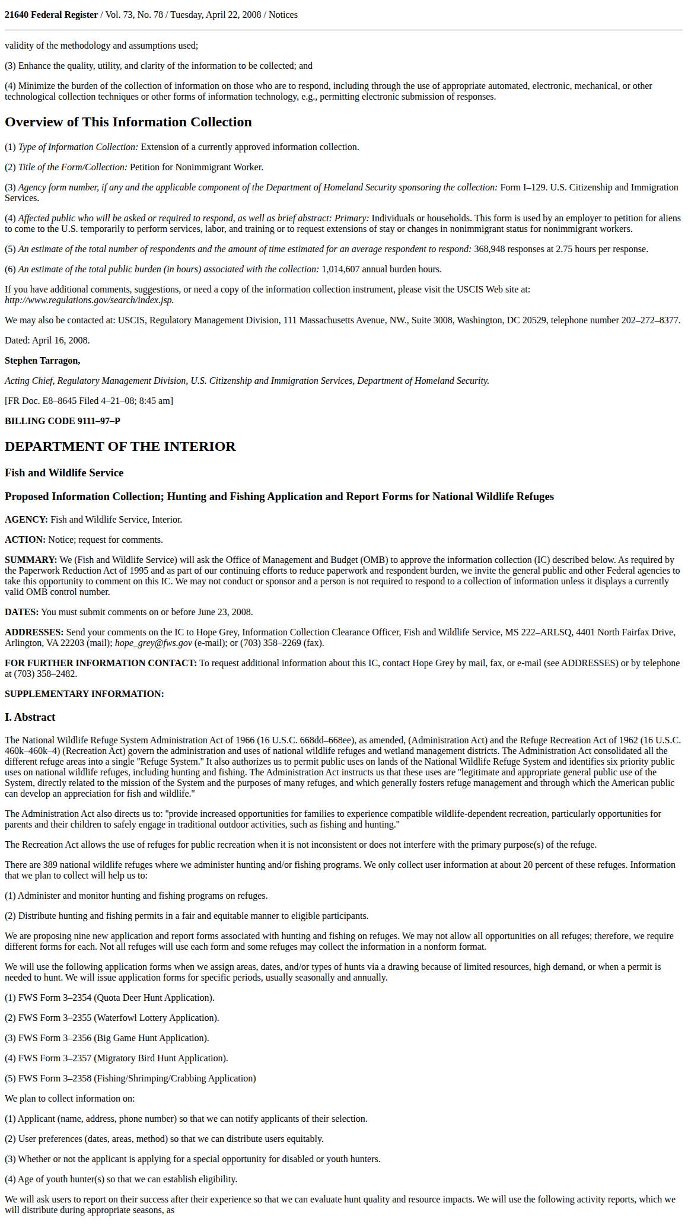21640 Federal Register / Vol. 73, No. 78 / Tuesday, April 22, 2008 / Notices
validity of the methodology and assumptions used;
(3) Enhance the quality, utility, and clarity of the information to be collected; and
(4) Minimize the burden of the collection of information on those who are to respond, including through the use of appropriate automated, electronic, mechanical, or other technological collection techniques or other forms of information technology, e.g., permitting electronic submission of responses.
Overview of This Information Collection
(1) Type of Information Collection: Extension of a currently approved information collection.
(2) Title of the Form/Collection: Petition for Nonimmigrant Worker.
(3) Agency form number, if any and the applicable component of the Department of Homeland Security sponsoring the collection: Form I–129. U.S. Citizenship and Immigration Services.
(4) Affected public who will be asked or required to respond, as well as brief abstract: Primary: Individuals or households. This form is used by an employer to petition for aliens to come to the U.S. temporarily to perform services, labor, and training or to request extensions of stay or changes in nonimmigrant status for nonimmigrant workers.
(5) An estimate of the total number of respondents and the amount of time estimated for an average respondent to respond: 368,948 responses at 2.75 hours per response.
(6) An estimate of the total public burden (in hours) associated with the collection: 1,014,607 annual burden hours.
If you have additional comments, suggestions, or need a copy of the information collection instrument, please visit the USCIS Web site at: http://www.regulations.gov/search/index.jsp.
We may also be contacted at: USCIS, Regulatory Management Division, 111 Massachusetts Avenue, NW., Suite 3008, Washington, DC 20529, telephone number 202–272–8377.
Dated: April 16, 2008.
Stephen Tarragon,
Acting Chief, Regulatory Management Division, U.S. Citizenship and Immigration Services, Department of Homeland Security.
[FR Doc. E8–8645 Filed 4–21–08; 8:45 am]
BILLING CODE 9111–97–P
DEPARTMENT OF THE INTERIOR
Fish and Wildlife Service
Proposed Information Collection; Hunting and Fishing Application and Report Forms for National Wildlife Refuges
AGENCY: Fish and Wildlife Service, Interior.
ACTION: Notice; request for comments.
SUMMARY: We (Fish and Wildlife Service) will ask the Office of Management and Budget (OMB) to approve the information collection (IC) described below. As required by the Paperwork Reduction Act of 1995 and as part of our continuing efforts to reduce paperwork and respondent burden, we invite the general public and other Federal agencies to take this opportunity to comment on this IC. We may not conduct or sponsor and a person is not required to respond to a collection of information unless it displays a currently valid OMB control number.
DATES: You must submit comments on or before June 23, 2008.
ADDRESSES: Send your comments on the IC to Hope Grey, Information Collection Clearance Officer, Fish and Wildlife Service, MS 222–ARLSQ, 4401 North Fairfax Drive, Arlington, VA 22203 (mail); hope_grey@fws.gov (e-mail); or (703) 358–2269 (fax).
FOR FURTHER INFORMATION CONTACT: To request additional information about this IC, contact Hope Grey by mail, fax, or e-mail (see ADDRESSES) or by telephone at (703) 358–2482.
SUPPLEMENTARY INFORMATION:
I. Abstract
The National Wildlife Refuge System Administration Act of 1966 (16 U.S.C. 668dd–668ee), as amended, (Administration Act) and the Refuge Recreation Act of 1962 (16 U.S.C. 460k–460k–4) (Recreation Act) govern the administration and uses of national wildlife refuges and wetland management districts. The Administration Act consolidated all the different refuge areas into a single ''Refuge System.'' It also authorizes us to permit public uses on lands of the National Wildlife Refuge System and identifies six priority public uses on national wildlife refuges, including hunting and fishing. The Administration Act instructs us that these uses are ''legitimate and appropriate general public use of the System, directly related to the mission of the System and the purposes of many refuges, and which generally fosters refuge management and through which the American public can develop an appreciation for fish and wildlife.''
The Administration Act also directs us to: ''provide increased opportunities for families to experience compatible wildlife-dependent recreation, particularly opportunities for parents and their children to safely engage in traditional outdoor activities, such as fishing and hunting.''
The Recreation Act allows the use of refuges for public recreation when it is not inconsistent or does not interfere with the primary purpose(s) of the refuge.
There are 389 national wildlife refuges where we administer hunting and/or fishing programs. We only collect user information at about 20 percent of these refuges. Information that we plan to collect will help us to:
(1) Administer and monitor hunting and fishing programs on refuges.
(2) Distribute hunting and fishing permits in a fair and equitable manner to eligible participants.
We are proposing nine new application and report forms associated with hunting and fishing on refuges. We may not allow all opportunities on all refuges; therefore, we require different forms for each. Not all refuges will use each form and some refuges may collect the information in a nonform format.
We will use the following application forms when we assign areas, dates, and/or types of hunts via a drawing because of limited resources, high demand, or when a permit is needed to hunt. We will issue application forms for specific periods, usually seasonally and annually.
(1) FWS Form 3–2354 (Quota Deer Hunt Application).
(2) FWS Form 3–2355 (Waterfowl Lottery Application).
(3) FWS Form 3–2356 (Big Game Hunt Application).
(4) FWS Form 3–2357 (Migratory Bird Hunt Application).
(5) FWS Form 3–2358 (Fishing/Shrimping/Crabbing Application)
We plan to collect information on:
(1) Applicant (name, address, phone number) so that we can notify applicants of their selection.
(2) User preferences (dates, areas, method) so that we can distribute users equitably.
(3) Whether or not the applicant is applying for a special opportunity for disabled or youth hunters.
(4) Age of youth hunter(s) so that we can establish eligibility.
We will ask users to report on their success after their experience so that we can evaluate hunt quality and resource impacts. We will use the following activity reports, which we will distribute during appropriate seasons, as